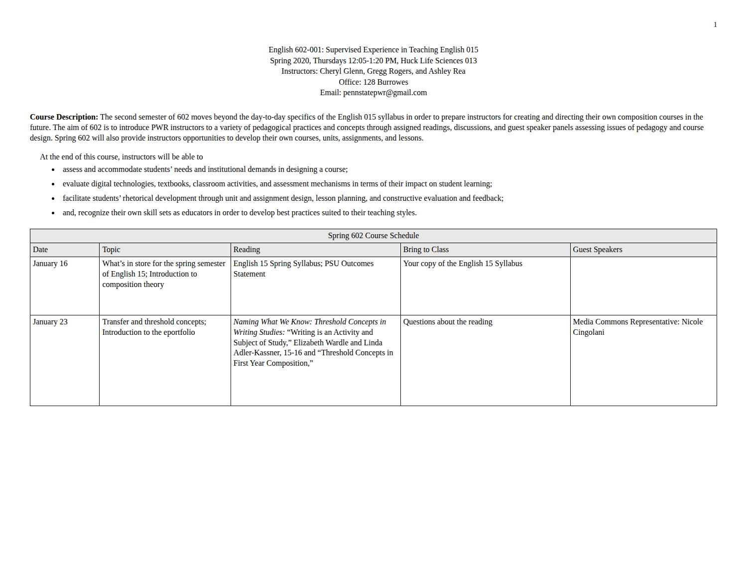1
English 602-001: Supervised Experience in Teaching English 015
Spring 2020, Thursdays 12:05-1:20 PM, Huck Life Sciences 013
Instructors: Cheryl Glenn, Gregg Rogers, and Ashley Rea
Office: 128 Burrowes
Email: pennstatepwr@gmail.com
Course Description: The second semester of 602 moves beyond the day-to-day specifics of the English 015 syllabus in order to prepare instructors for creating and directing their own composition courses in the future. The aim of 602 is to introduce PWR instructors to a variety of pedagogical practices and concepts through assigned readings, discussions, and guest speaker panels assessing issues of pedagogy and course design. Spring 602 will also provide instructors opportunities to develop their own courses, units, assignments, and lessons.
At the end of this course, instructors will be able to
assess and accommodate students’ needs and institutional demands in designing a course;
evaluate digital technologies, textbooks, classroom activities, and assessment mechanisms in terms of their impact on student learning;
facilitate students’ rhetorical development through unit and assignment design, lesson planning, and constructive evaluation and feedback;
and, recognize their own skill sets as educators in order to develop best practices suited to their teaching styles.
Spring 602 Course Schedule
| Date | Topic | Reading | Bring to Class | Guest Speakers |
| --- | --- | --- | --- | --- |
| January 16 | What’s in store for the spring semester of English 15; Introduction to composition theory | English 15 Spring Syllabus; PSU Outcomes Statement | Your copy of the English 15 Syllabus | |
| January 23 | Transfer and threshold concepts; Introduction to the eportfolio | Naming What We Know: Threshold Concepts in Writing Studies: “Writing is an Activity and Subject of Study,” Elizabeth Wardle and Linda Adler-Kassner, 15-16 and “Threshold Concepts in First Year Composition,” | Questions about the reading | Media Commons Representative: Nicole Cingolani |